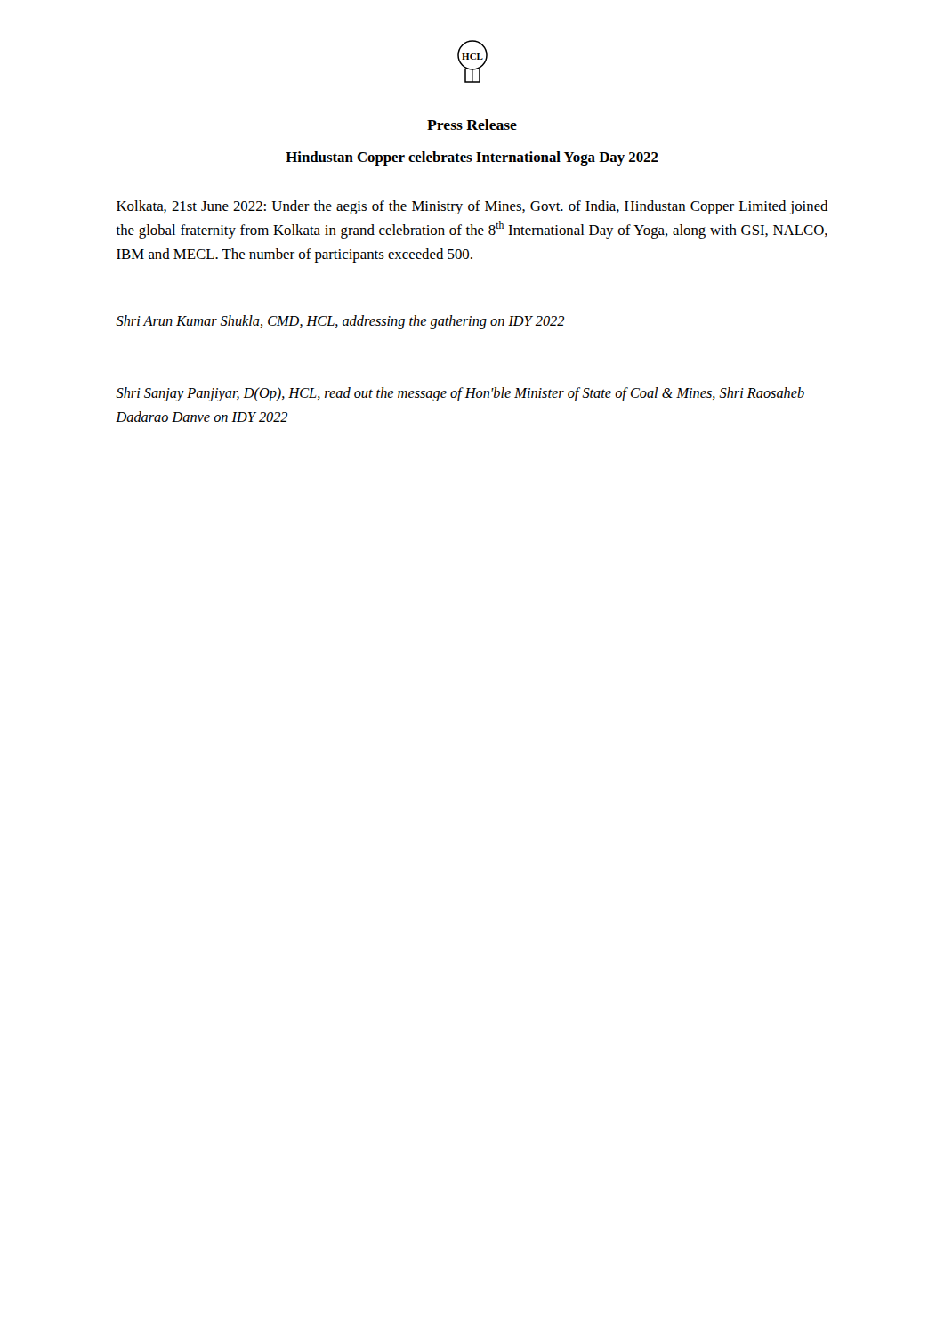HCL
Press Release
Hindustan Copper celebrates International Yoga Day 2022
Kolkata, 21st June 2022: Under the aegis of the Ministry of Mines, Govt. of India, Hindustan Copper Limited joined the global fraternity from Kolkata in grand celebration of the 8th International Day of Yoga, along with GSI, NALCO, IBM and MECL. The number of participants exceeded 500.
Shri Arun Kumar Shukla, CMD, HCL, addressing the gathering on IDY 2022
Shri Sanjay Panjiyar, D(Op), HCL, read out the message of Hon'ble Minister of State of Coal & Mines, Shri Raosaheb Dadarao Danve on IDY 2022